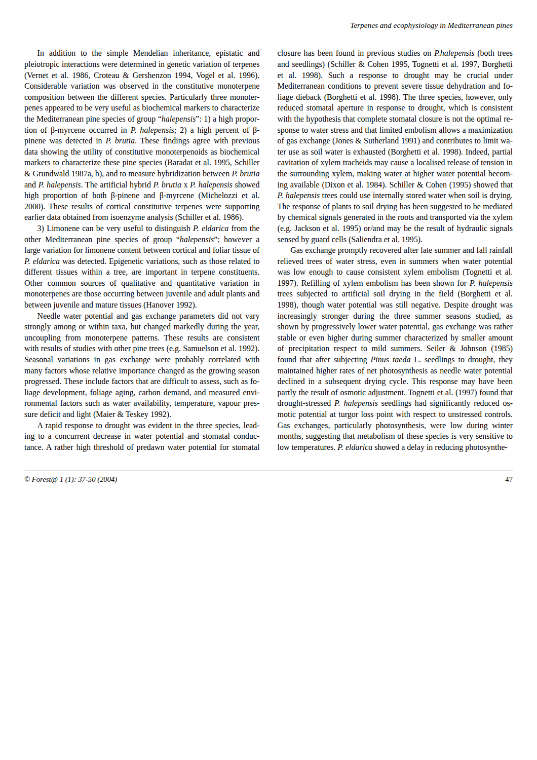Terpenes and ecophysiology in Mediterranean pines
In addition to the simple Mendelian inheritance, epistatic and pleiotropic interactions were determined in genetic variation of terpenes (Vernet et al. 1986, Croteau & Gershenzon 1994, Vogel et al. 1996). Considerable variation was observed in the constitutive monoterpene composition between the different species. Particularly three monoterpenes appeared to be very useful as biochemical markers to characterize the Mediterranean pine species of group “halepensis”: 1) a high proportion of β-myrcene occurred in P. halepensis; 2) a high percent of β-pinene was detected in P. brutia. These findings agree with previous data showing the utility of constitutive monoterpenoids as biochemical markers to characterize these pine species (Baradat et al. 1995, Schiller & Grundwald 1987a, b), and to measure hybridization between P. brutia and P. halepensis. The artificial hybrid P. brutia x P. halepensis showed high proportion of both β-pinene and β-myrcene (Michelozzi et al. 2000). These results of cortical constitutive terpenes were supporting earlier data obtained from isoenzyme analysis (Schiller et al. 1986).
3) Limonene can be very useful to distinguish P. eldarica from the other Mediterranean pine species of group “halepensis”; however a large variation for limonene content between cortical and foliar tissue of P. eldarica was detected. Epigenetic variations, such as those related to different tissues within a tree, are important in terpene constituents. Other common sources of qualitative and quantitative variation in monoterpenes are those occurring between juvenile and adult plants and between juvenile and mature tissues (Hanover 1992).
Needle water potential and gas exchange parameters did not vary strongly among or within taxa, but changed markedly during the year, uncoupling from monoterpene patterns. These results are consistent with results of studies with other pine trees (e.g. Samuelson et al. 1992). Seasonal variations in gas exchange were probably correlated with many factors whose relative importance changed as the growing season progressed. These include factors that are difficult to assess, such as foliage development, foliage aging, carbon demand, and measured environmental factors such as water availability, temperature, vapour pressure deficit and light (Maier & Teskey 1992).
A rapid response to drought was evident in the three species, leading to a concurrent decrease in water potential and stomatal conductance. A rather high threshold of predawn water potential for stomatal closure has been found in previous studies on P.halepensis (both trees and seedlings) (Schiller & Cohen 1995, Tognetti et al. 1997, Borghetti et al. 1998). Such a response to drought may be crucial under Mediterranean conditions to prevent severe tissue dehydration and foliage dieback (Borghetti et al. 1998). The three species, however, only reduced stomatal aperture in response to drought, which is consistent with the hypothesis that complete stomatal closure is not the optimal response to water stress and that limited embolism allows a maximization of gas exchange (Jones & Sutherland 1991) and contributes to limit water use as soil water is exhausted (Borghetti et al. 1998). Indeed, partial cavitation of xylem tracheids may cause a localised release of tension in the surrounding xylem, making water at higher water potential becoming available (Dixon et al. 1984). Schiller & Cohen (1995) showed that P. halepensis trees could use internally stored water when soil is drying. The response of plants to soil drying has been suggested to be mediated by chemical signals generated in the roots and transported via the xylem (e.g. Jackson et al. 1995) or/and may be the result of hydraulic signals sensed by guard cells (Saliendra et al. 1995).
Gas exchange promptly recovered after late summer and fall rainfall relieved trees of water stress, even in summers when water potential was low enough to cause consistent xylem embolism (Tognetti et al. 1997). Refilling of xylem embolism has been shown for P. halepensis trees subjected to artificial soil drying in the field (Borghetti et al. 1998), though water potential was still negative. Despite drought was increasingly stronger during the three summer seasons studied, as shown by progressively lower water potential, gas exchange was rather stable or even higher during summer characterized by smaller amount of precipitation respect to mild summers. Seiler & Johnson (1985) found that after subjecting Pinus taeda L. seedlings to drought, they maintained higher rates of net photosynthesis as needle water potential declined in a subsequent drying cycle. This response may have been partly the result of osmotic adjustment. Tognetti et al. (1997) found that drought-stressed P. halepensis seedlings had significantly reduced osmotic potential at turgor loss point with respect to unstressed controls. Gas exchanges, particularly photosynthesis, were low during winter months, suggesting that metabolism of these species is very sensitive to low temperatures. P. eldarica showed a delay in reducing photosynthe-
© Forest@ 1 (1): 37-50 (2004) 47